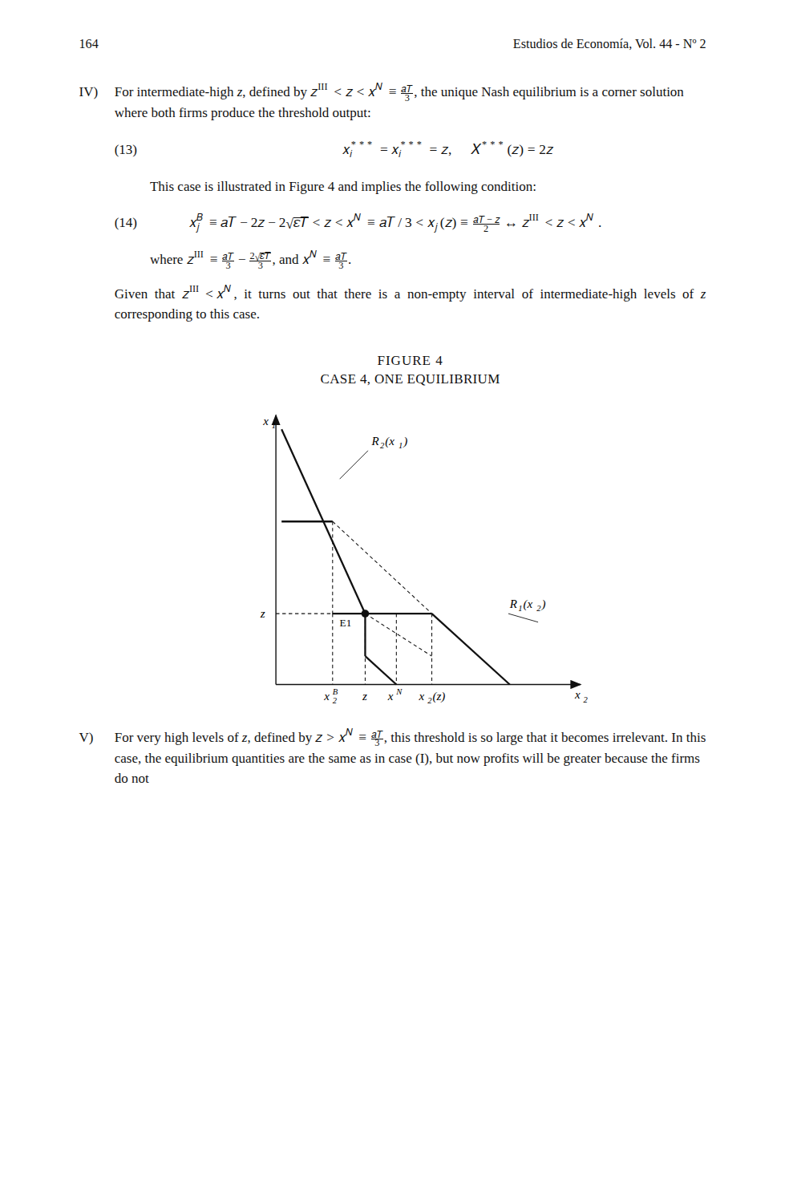164 Estudios de Economía, Vol. 44 - Nº 2
IV) For intermediate-high z, defined by zIII<z< xN≡ aT3 , the unique Nash equilibrium is a corner solution where both firms produce the threshold output:
(13) xi*** = xi*** =z, X*** (z)=2z
This case is illustrated in Figure 4 and implies the following condition:
(14) xjB ≡aT−2z −2εT <z< xN≡aT/3 <xj(z) ≡ aT−z2 ↔ zIII<z< xN.
where zIII≡ aT3 − 2εT3 , and xN≡ aT3 .
Given that zIII<xN, it turns out that there is a non-empty interval of intermediate-high levels of z corresponding to this case.
FIGURE 4 CASE 4, ONE EQUILIBRIUM
x 2 x 1 R 2 (x 1 ) R 1 (x 2 ) E1 z x 2 B z x N x 2 (z)
V) For very high levels of z, defined by z>xN≡ aT3 , this threshold is so large that it becomes irrelevant. In this case, the equilibrium quantities are the same as in case (I), but now profits will be greater because the firms do not